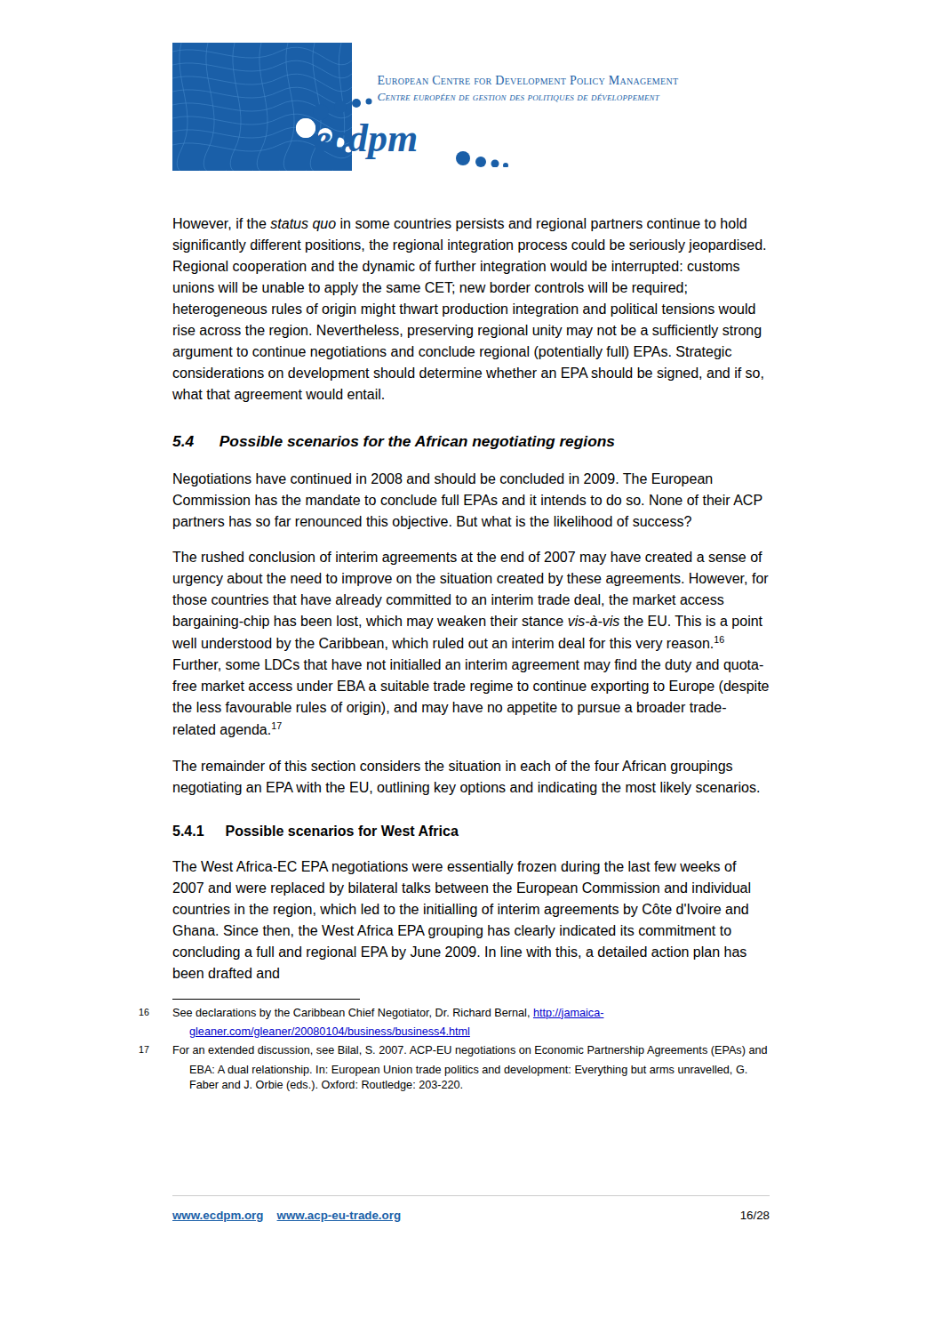ecdpm
European Centre for Development Policy Management
Centre européen de gestion des politiques de développement
However, if the status quo in some countries persists and regional partners continue to hold significantly different positions, the regional integration process could be seriously jeopardised. Regional cooperation and the dynamic of further integration would be interrupted: customs unions will be unable to apply the same CET; new border controls will be required; heterogeneous rules of origin might thwart production integration and political tensions would rise across the region. Nevertheless, preserving regional unity may not be a sufficiently strong argument to continue negotiations and conclude regional (potentially full) EPAs. Strategic considerations on development should determine whether an EPA should be signed, and if so, what that agreement would entail.
5.4 Possible scenarios for the African negotiating regions
Negotiations have continued in 2008 and should be concluded in 2009. The European Commission has the mandate to conclude full EPAs and it intends to do so. None of their ACP partners has so far renounced this objective. But what is the likelihood of success?
The rushed conclusion of interim agreements at the end of 2007 may have created a sense of urgency about the need to improve on the situation created by these agreements. However, for those countries that have already committed to an interim trade deal, the market access bargaining-chip has been lost, which may weaken their stance vis-à-vis the EU. This is a point well understood by the Caribbean, which ruled out an interim deal for this very reason.16 Further, some LDCs that have not initialled an interim agreement may find the duty and quota-free market access under EBA a suitable trade regime to continue exporting to Europe (despite the less favourable rules of origin), and may have no appetite to pursue a broader trade-related agenda.17
The remainder of this section considers the situation in each of the four African groupings negotiating an EPA with the EU, outlining key options and indicating the most likely scenarios.
5.4.1 Possible scenarios for West Africa
The West Africa-EC EPA negotiations were essentially frozen during the last few weeks of 2007 and were replaced by bilateral talks between the European Commission and individual countries in the region, which led to the initialling of interim agreements by Côte d'Ivoire and Ghana. Since then, the West Africa EPA grouping has clearly indicated its commitment to concluding a full and regional EPA by June 2009. In line with this, a detailed action plan has been drafted and
16 See declarations by the Caribbean Chief Negotiator, Dr. Richard Bernal, http://jamaica-gleaner.com/gleaner/20080104/business/business4.html
17 For an extended discussion, see Bilal, S. 2007. ACP-EU negotiations on Economic Partnership Agreements (EPAs) and EBA: A dual relationship. In: European Union trade politics and development: Everything but arms unravelled, G. Faber and J. Orbie (eds.). Oxford: Routledge: 203-220.
www.ecdpm.org www.acp-eu-trade.org 16/28